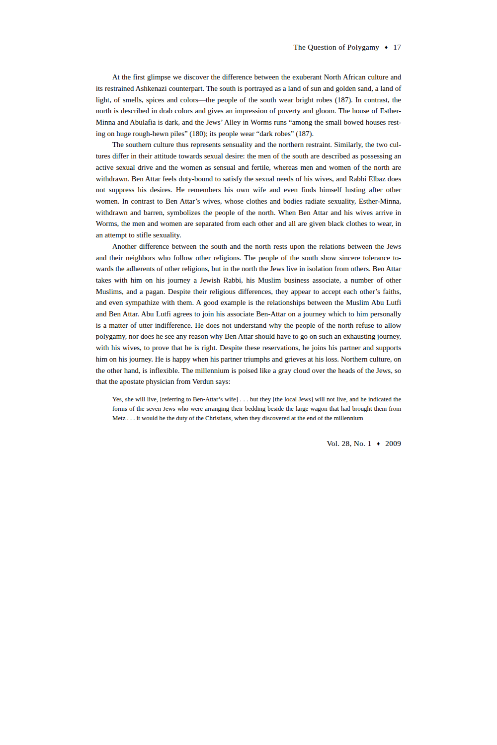The Question of Polygamy ♦ 17
At the first glimpse we discover the difference between the exuberant North African culture and its restrained Ashkenazi counterpart. The south is portrayed as a land of sun and golden sand, a land of light, of smells, spices and colors—the people of the south wear bright robes (187). In contrast, the north is described in drab colors and gives an impression of poverty and gloom. The house of Esther-Minna and Abulafia is dark, and the Jews’ Alley in Worms runs “among the small bowed houses resting on huge rough-hewn piles” (180); its people wear “dark robes” (187).
The southern culture thus represents sensuality and the northern restraint. Similarly, the two cultures differ in their attitude towards sexual desire: the men of the south are described as possessing an active sexual drive and the women as sensual and fertile, whereas men and women of the north are withdrawn. Ben Attar feels duty-bound to satisfy the sexual needs of his wives, and Rabbi Elbaz does not suppress his desires. He remembers his own wife and even finds himself lusting after other women. In contrast to Ben Attar’s wives, whose clothes and bodies radiate sexuality, Esther-Minna, withdrawn and barren, symbolizes the people of the north. When Ben Attar and his wives arrive in Worms, the men and women are separated from each other and all are given black clothes to wear, in an attempt to stifle sexuality.
Another difference between the south and the north rests upon the relations between the Jews and their neighbors who follow other religions. The people of the south show sincere tolerance towards the adherents of other religions, but in the north the Jews live in isolation from others. Ben Attar takes with him on his journey a Jewish Rabbi, his Muslim business associate, a number of other Muslims, and a pagan. Despite their religious differences, they appear to accept each other’s faiths, and even sympathize with them. A good example is the relationships between the Muslim Abu Lutfi and Ben Attar. Abu Lutfi agrees to join his associate Ben-Attar on a journey which to him personally is a matter of utter indifference. He does not understand why the people of the north refuse to allow polygamy, nor does he see any reason why Ben Attar should have to go on such an exhausting journey, with his wives, to prove that he is right. Despite these reservations, he joins his partner and supports him on his journey. He is happy when his partner triumphs and grieves at his loss. Northern culture, on the other hand, is inflexible. The millennium is poised like a gray cloud over the heads of the Jews, so that the apostate physician from Verdun says:
Yes, she will live, [referring to Ben-Attar’s wife] . . . but they [the local Jews] will not live, and he indicated the forms of the seven Jews who were arranging their bedding beside the large wagon that had brought them from Metz . . . it would be the duty of the Christians, when they discovered at the end of the millennium
Vol. 28, No. 1 ♦ 2009